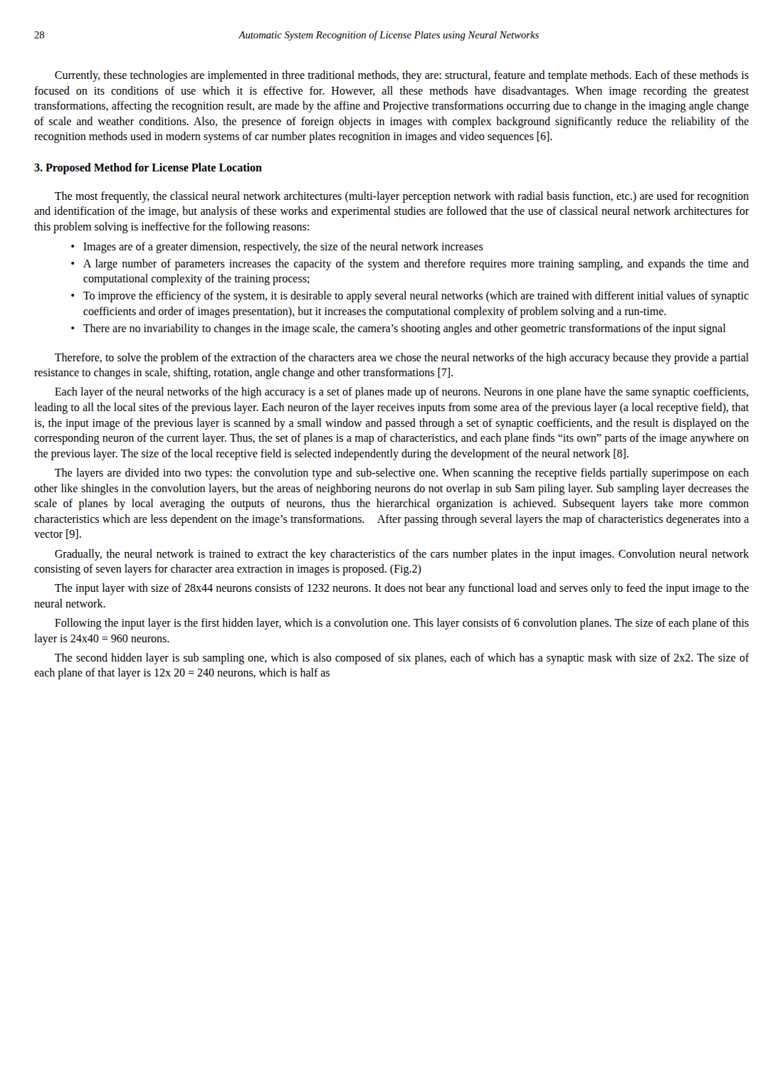28 Automatic System Recognition of License Plates using Neural Networks
Currently, these technologies are implemented in three traditional methods, they are: structural, feature and template methods. Each of these methods is focused on its conditions of use which it is effective for. However, all these methods have disadvantages. When image recording the greatest transformations, affecting the recognition result, are made by the affine and Projective transformations occurring due to change in the imaging angle change of scale and weather conditions. Also, the presence of foreign objects in images with complex background significantly reduce the reliability of the recognition methods used in modern systems of car number plates recognition in images and video sequences [6].
3. Proposed Method for License Plate Location
The most frequently, the classical neural network architectures (multi-layer perception network with radial basis function, etc.) are used for recognition and identification of the image, but analysis of these works and experimental studies are followed that the use of classical neural network architectures for this problem solving is ineffective for the following reasons:
Images are of a greater dimension, respectively, the size of the neural network increases
A large number of parameters increases the capacity of the system and therefore requires more training sampling, and expands the time and computational complexity of the training process;
To improve the efficiency of the system, it is desirable to apply several neural networks (which are trained with different initial values of synaptic coefficients and order of images presentation), but it increases the computational complexity of problem solving and a run-time.
There are no invariability to changes in the image scale, the camera’s shooting angles and other geometric transformations of the input signal
Therefore, to solve the problem of the extraction of the characters area we chose the neural networks of the high accuracy because they provide a partial resistance to changes in scale, shifting, rotation, angle change and other transformations [7].
Each layer of the neural networks of the high accuracy is a set of planes made up of neurons. Neurons in one plane have the same synaptic coefficients, leading to all the local sites of the previous layer. Each neuron of the layer receives inputs from some area of the previous layer (a local receptive field), that is, the input image of the previous layer is scanned by a small window and passed through a set of synaptic coefficients, and the result is displayed on the corresponding neuron of the current layer. Thus, the set of planes is a map of characteristics, and each plane finds “its own” parts of the image anywhere on the previous layer. The size of the local receptive field is selected independently during the development of the neural network [8].
The layers are divided into two types: the convolution type and sub-selective one. When scanning the receptive fields partially superimpose on each other like shingles in the convolution layers, but the areas of neighboring neurons do not overlap in sub Sam piling layer. Sub sampling layer decreases the scale of planes by local averaging the outputs of neurons, thus the hierarchical organization is achieved. Subsequent layers take more common characteristics which are less dependent on the image’s transformations. After passing through several layers the map of characteristics degenerates into a vector [9].
Gradually, the neural network is trained to extract the key characteristics of the cars number plates in the input images. Convolution neural network consisting of seven layers for character area extraction in images is proposed. (Fig.2)
The input layer with size of 28x44 neurons consists of 1232 neurons. It does not bear any functional load and serves only to feed the input image to the neural network.
Following the input layer is the first hidden layer, which is a convolution one. This layer consists of 6 convolution planes. The size of each plane of this layer is 24x40 = 960 neurons.
The second hidden layer is sub sampling one, which is also composed of six planes, each of which has a synaptic mask with size of 2x2. The size of each plane of that layer is 12x 20 = 240 neurons, which is half as